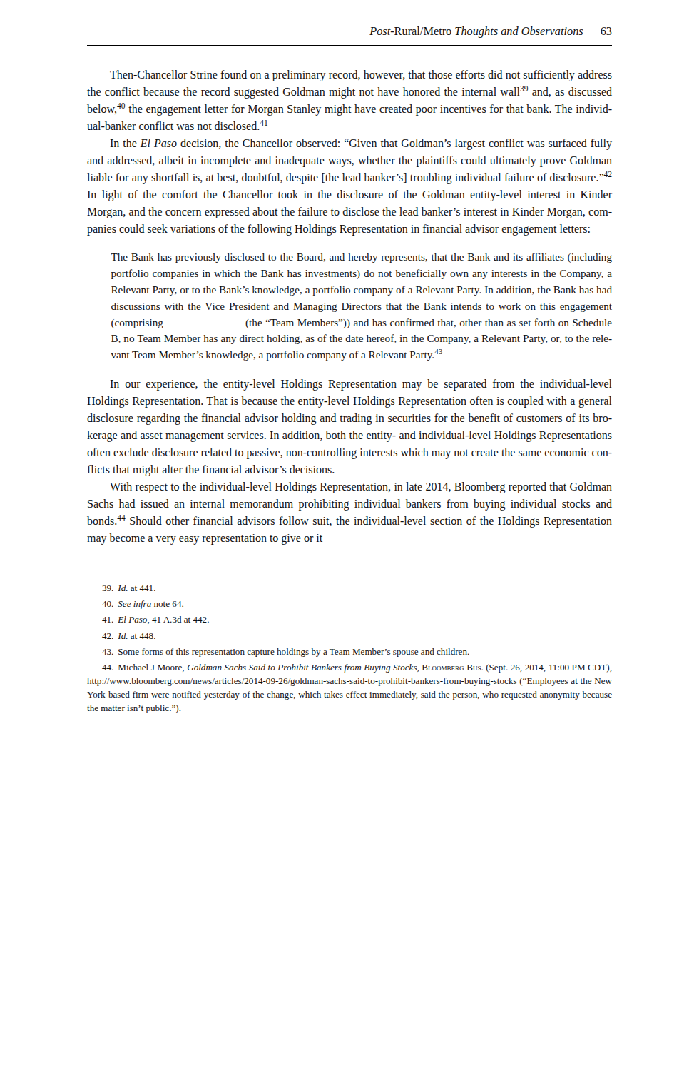Post-Rural/Metro Thoughts and Observations 63
Then-Chancellor Strine found on a preliminary record, however, that those efforts did not sufficiently address the conflict because the record suggested Goldman might not have honored the internal wall39 and, as discussed below,40 the engagement letter for Morgan Stanley might have created poor incentives for that bank. The individual-banker conflict was not disclosed.41
In the El Paso decision, the Chancellor observed: “Given that Goldman’s largest conflict was surfaced fully and addressed, albeit in incomplete and inadequate ways, whether the plaintiffs could ultimately prove Goldman liable for any shortfall is, at best, doubtful, despite [the lead banker’s] troubling individual failure of disclosure.”42 In light of the comfort the Chancellor took in the disclosure of the Goldman entity-level interest in Kinder Morgan, and the concern expressed about the failure to disclose the lead banker’s interest in Kinder Morgan, companies could seek variations of the following Holdings Representation in financial advisor engagement letters:
The Bank has previously disclosed to the Board, and hereby represents, that the Bank and its affiliates (including portfolio companies in which the Bank has investments) do not beneficially own any interests in the Company, a Relevant Party, or to the Bank’s knowledge, a portfolio company of a Relevant Party. In addition, the Bank has had discussions with the Vice President and Managing Directors that the Bank intends to work on this engagement (comprising (the “Team Members”)) and has confirmed that, other than as set forth on Schedule B, no Team Member has any direct holding, as of the date hereof, in the Company, a Relevant Party, or, to the relevant Team Member’s knowledge, a portfolio company of a Relevant Party.43
In our experience, the entity-level Holdings Representation may be separated from the individual-level Holdings Representation. That is because the entity-level Holdings Representation often is coupled with a general disclosure regarding the financial advisor holding and trading in securities for the benefit of customers of its brokerage and asset management services. In addition, both the entity- and individual-level Holdings Representations often exclude disclosure related to passive, non-controlling interests which may not create the same economic conflicts that might alter the financial advisor’s decisions.
With respect to the individual-level Holdings Representation, in late 2014, Bloomberg reported that Goldman Sachs had issued an internal memorandum prohibiting individual bankers from buying individual stocks and bonds.44 Should other financial advisors follow suit, the individual-level section of the Holdings Representation may become a very easy representation to give or it
Id. at 441.
See infra note 64.
El Paso, 41 A.3d at 442.
Id. at 448.
Some forms of this representation capture holdings by a Team Member’s spouse and children.
Michael J Moore, Goldman Sachs Said to Prohibit Bankers from Buying Stocks, Bloomberg Bus. (Sept. 26, 2014, 11:00 PM CDT), http://www.bloomberg.com/news/articles/2014-09-26/goldman-sachs-said-to-prohibit-bankers-from-buying-stocks (“Employees at the New York-based firm were notified yesterday of the change, which takes effect immediately, said the person, who requested anonymity because the matter isn’t public.”).